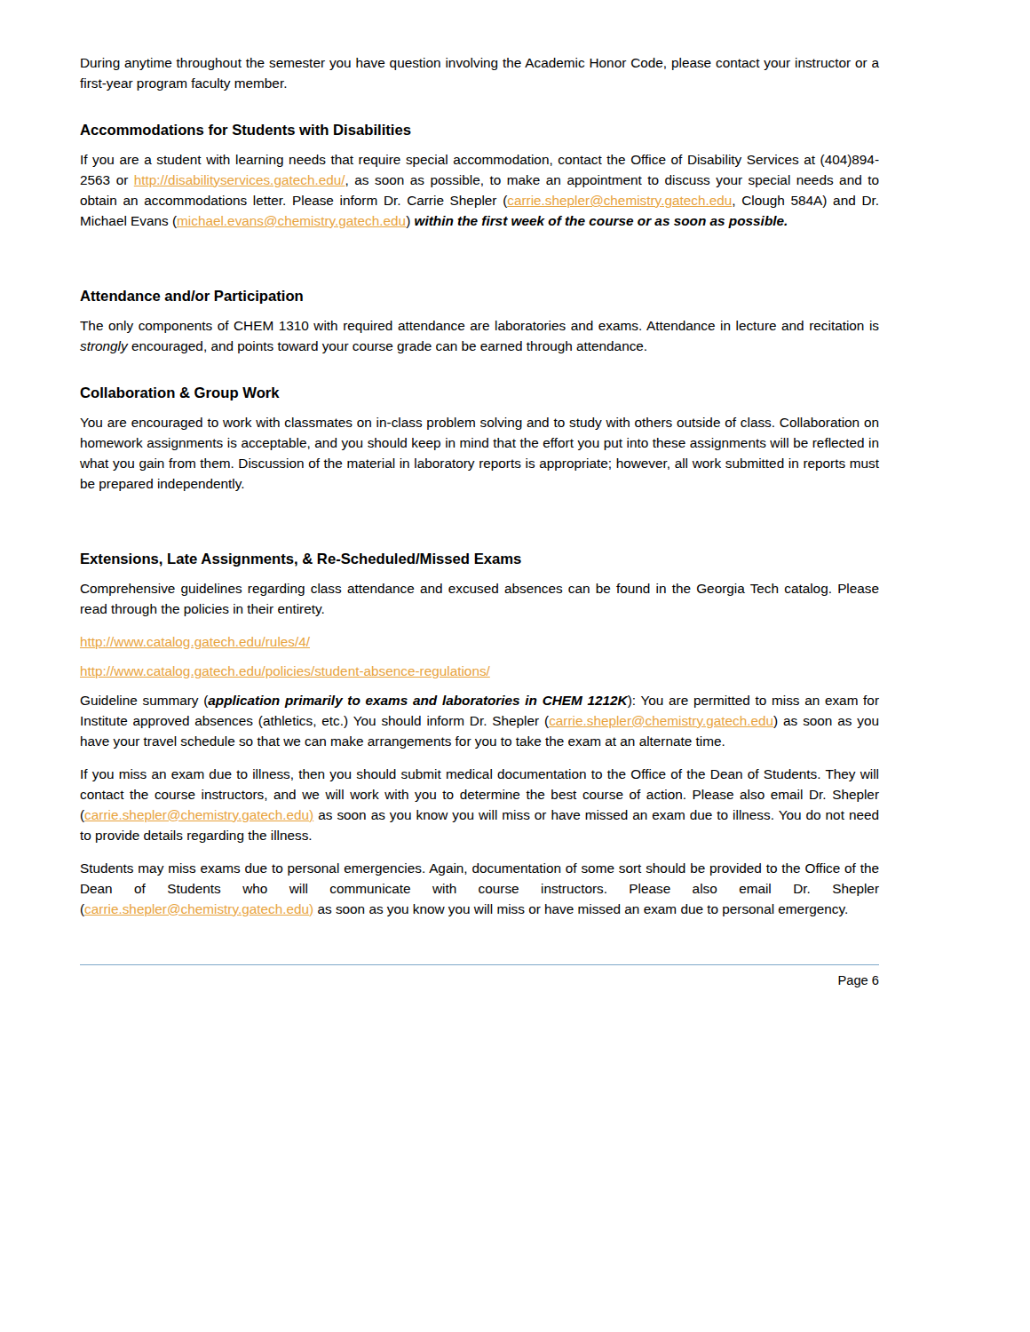During anytime throughout the semester you have question involving the Academic Honor Code, please contact your instructor or a first-year program faculty member.
Accommodations for Students with Disabilities
If you are a student with learning needs that require special accommodation, contact the Office of Disability Services at (404)894-2563 or http://disabilityservices.gatech.edu/, as soon as possible, to make an appointment to discuss your special needs and to obtain an accommodations letter. Please inform Dr. Carrie Shepler (carrie.shepler@chemistry.gatech.edu, Clough 584A) and Dr. Michael Evans (michael.evans@chemistry.gatech.edu) within the first week of the course or as soon as possible.
Attendance and/or Participation
The only components of CHEM 1310 with required attendance are laboratories and exams. Attendance in lecture and recitation is strongly encouraged, and points toward your course grade can be earned through attendance.
Collaboration & Group Work
You are encouraged to work with classmates on in-class problem solving and to study with others outside of class. Collaboration on homework assignments is acceptable, and you should keep in mind that the effort you put into these assignments will be reflected in what you gain from them. Discussion of the material in laboratory reports is appropriate; however, all work submitted in reports must be prepared independently.
Extensions, Late Assignments, & Re-Scheduled/Missed Exams
Comprehensive guidelines regarding class attendance and excused absences can be found in the Georgia Tech catalog. Please read through the policies in their entirety.
http://www.catalog.gatech.edu/rules/4/
http://www.catalog.gatech.edu/policies/student-absence-regulations/
Guideline summary (application primarily to exams and laboratories in CHEM 1212K): You are permitted to miss an exam for Institute approved absences (athletics, etc.) You should inform Dr. Shepler (carrie.shepler@chemistry.gatech.edu) as soon as you have your travel schedule so that we can make arrangements for you to take the exam at an alternate time.
If you miss an exam due to illness, then you should submit medical documentation to the Office of the Dean of Students. They will contact the course instructors, and we will work with you to determine the best course of action. Please also email Dr. Shepler (carrie.shepler@chemistry.gatech.edu) as soon as you know you will miss or have missed an exam due to illness. You do not need to provide details regarding the illness.
Students may miss exams due to personal emergencies. Again, documentation of some sort should be provided to the Office of the Dean of Students who will communicate with course instructors. Please also email Dr. Shepler (carrie.shepler@chemistry.gatech.edu) as soon as you know you will miss or have missed an exam due to personal emergency.
Page 6